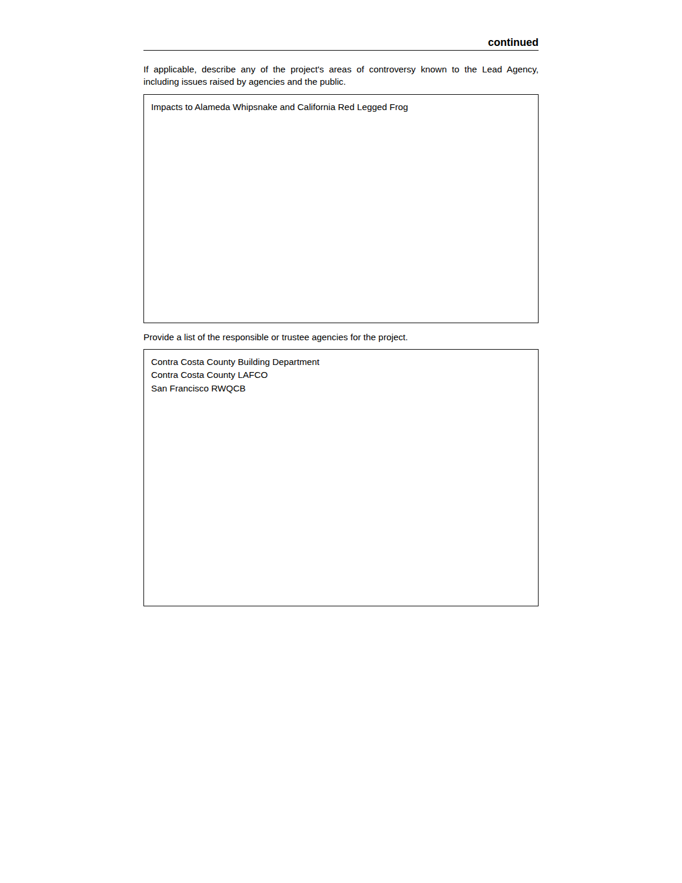continued
If applicable, describe any of the project's areas of controversy known to the Lead Agency, including issues raised by agencies and the public.
Impacts to Alameda Whipsnake and California Red Legged Frog
Provide a list of the responsible or trustee agencies for the project.
Contra Costa County Building Department
Contra Costa County LAFCO
San Francisco RWQCB